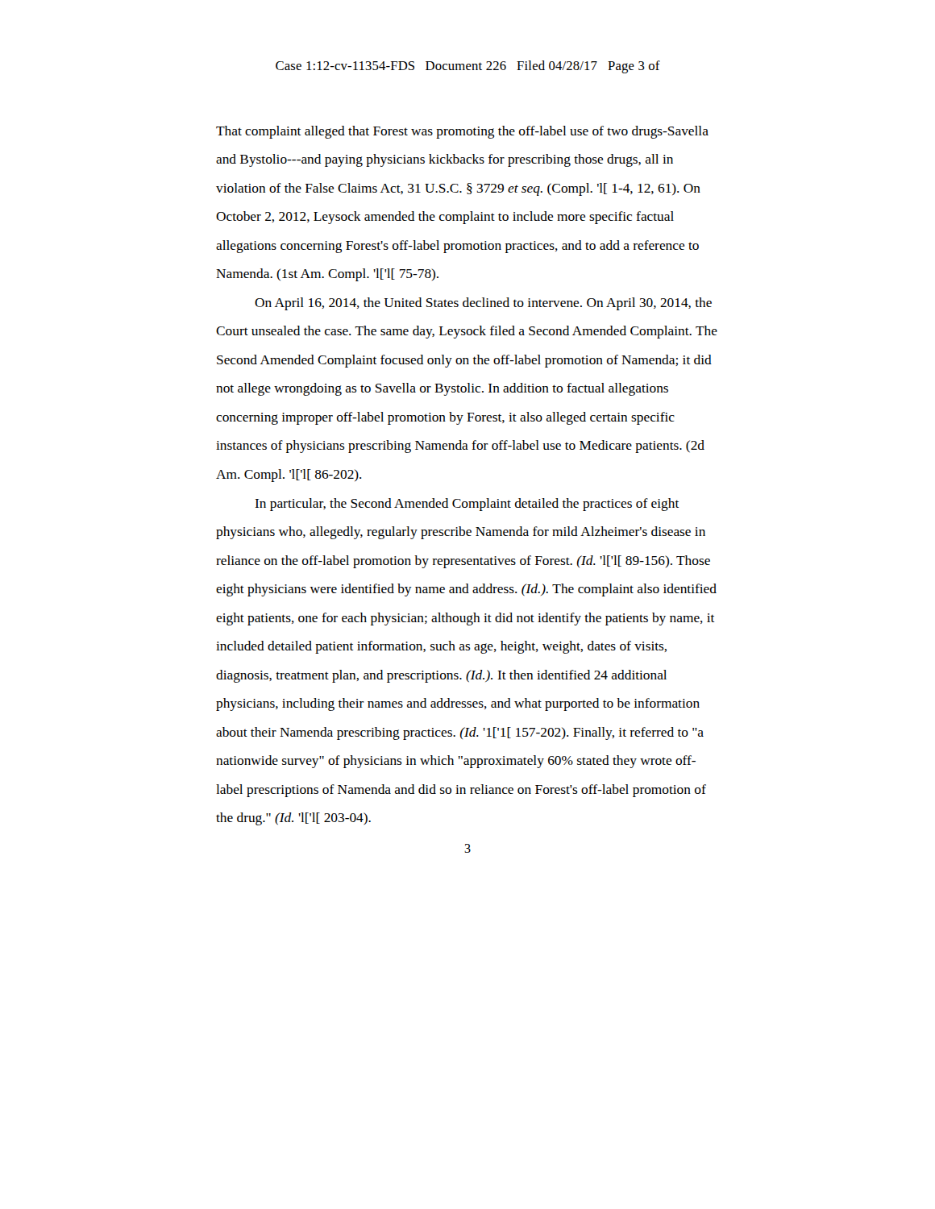Case 1:12-cv-11354-FDS Document 226 Filed 04/28/17 Page 3 of
That complaint alleged that Forest was promoting the off-label use of two drugs-Savella and Bystolio---and paying physicians kickbacks for prescribing those drugs, all in violation of the False Claims Act, 31 U.S.C. § 3729 et seq. (Compl. 'l[ 1-4, 12, 61). On October 2, 2012, Leysock amended the complaint to include more specific factual allegations concerning Forest's off-label promotion practices, and to add a reference to Namenda. (1st Am. Compl. 'l['l[ 75-78).
On April 16, 2014, the United States declined to intervene. On April 30, 2014, the Court unsealed the case. The same day, Leysock filed a Second Amended Complaint. The Second Amended Complaint focused only on the off-label promotion of Namenda; it did not allege wrongdoing as to Savella or Bystolic. In addition to factual allegations concerning improper off-label promotion by Forest, it also alleged certain specific instances of physicians prescribing Namenda for off-label use to Medicare patients. (2d Am. Compl. 'l['l[ 86-202).
In particular, the Second Amended Complaint detailed the practices of eight physicians who, allegedly, regularly prescribe Namenda for mild Alzheimer's disease in reliance on the off-label promotion by representatives of Forest. (Id. 'l['l[ 89-156). Those eight physicians were identified by name and address. (Id.). The complaint also identified eight patients, one for each physician; although it did not identify the patients by name, it included detailed patient information, such as age, height, weight, dates of visits, diagnosis, treatment plan, and prescriptions. (Id.). It then identified 24 additional physicians, including their names and addresses, and what purported to be information about their Namenda prescribing practices. (Id. '1['1[ 157-202). Finally, it referred to "a nationwide survey" of physicians in which "approximately 60% stated they wrote off-label prescriptions of Namenda and did so in reliance on Forest's off-label promotion of the drug." (Id. 'l['l[ 203-04).
3